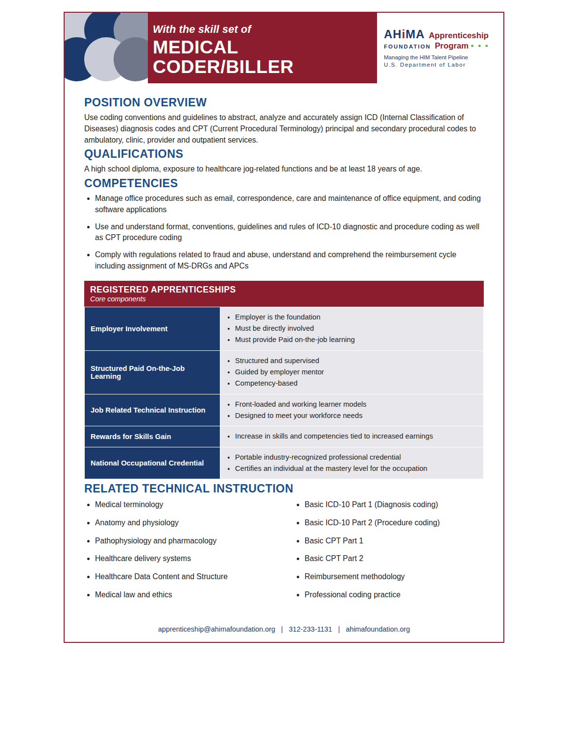With the skill set of
MEDICAL CODER/BILLER
AHi MA Apprenticeship
FOUNDATION Program • • •
Managing the HIM Talent Pipeline
U.S. Department of Labor
POSITION OVERVIEW
Use coding conventions and guidelines to abstract, analyze and accurately assign ICD (Internal Classification of Diseases) diagnosis codes and CPT (Current Procedural Terminology) principal and secondary procedural codes to ambulatory, clinic, provider and outpatient services.
QUALIFICATIONS
A high school diploma, exposure to healthcare jog-related functions and be at least 18 years of age.
COMPETENCIES
Manage office procedures such as email, correspondence, care and maintenance of office equipment, and coding software applications
Use and understand format, conventions, guidelines and rules of ICD-10 diagnostic and procedure coding as well as CPT procedure coding
Comply with regulations related to fraud and abuse, understand and comprehend the reimbursement cycle including assignment of MS-DRGs and APCs
REGISTERED APPRENTICESHIPS Core components
| Employer Involvement | Employer is the foundation Must be directly involved Must provide Paid on-the-job learning |
| Structured Paid On-the-Job Learning | Structured and supervised Guided by employer mentor Competency-based |
| Job Related Technical Instruction | Front-loaded and working learner models Designed to meet your workforce needs |
| Rewards for Skills Gain | Increase in skills and competencies tied to increased earnings |
| National Occupational Credential | Portable industry-recognized professional credential Certifies an individual at the mastery level for the occupation |
RELATED TECHNICAL INSTRUCTION
Medical terminology
Anatomy and physiology
Pathophysiology and pharmacology
Healthcare delivery systems
Healthcare Data Content and Structure
Medical law and ethics
Basic ICD-10 Part 1 (Diagnosis coding)
Basic ICD-10 Part 2 (Procedure coding)
Basic CPT Part 1
Basic CPT Part 2
Reimbursement methodology
Professional coding practice
apprenticeship@ahimafoundation.org | 312-233-1131 | ahimafoundation.org